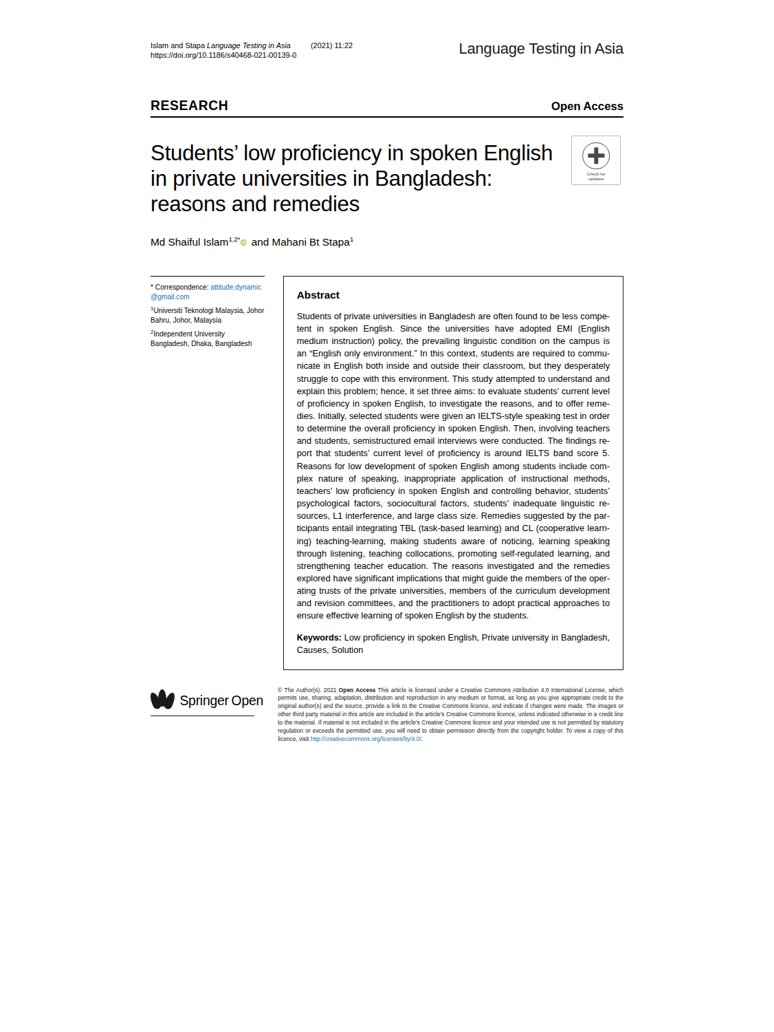Islam and Stapa Language Testing in Asia (2021) 11:22
https://doi.org/10.1186/s40468-021-00139-0
Language Testing in Asia
Research
Open Access
Check for
updates
Students’ low proficiency in spoken English in private universities in Bangladesh: reasons and remedies
Md Shaiful Islam1,2* and Mahani Bt Stapa1
* Correspondence: attitude.dynamic@gmail.com
1Universiti Teknologi Malaysia, Johor Bahru, Johor, Malaysia
2Independent University Bangladesh, Dhaka, Bangladesh
Abstract
Students of private universities in Bangladesh are often found to be less competent in spoken English. Since the universities have adopted EMI (English medium instruction) policy, the prevailing linguistic condition on the campus is an “English only environment.” In this context, students are required to communicate in English both inside and outside their classroom, but they desperately struggle to cope with this environment. This study attempted to understand and explain this problem; hence, it set three aims: to evaluate students’ current level of proficiency in spoken English, to investigate the reasons, and to offer remedies. Initially, selected students were given an IELTS-style speaking test in order to determine the overall proficiency in spoken English. Then, involving teachers and students, semistructured email interviews were conducted. The findings report that students’ current level of proficiency is around IELTS band score 5. Reasons for low development of spoken English among students include complex nature of speaking, inappropriate application of instructional methods, teachers’ low proficiency in spoken English and controlling behavior, students’ psychological factors, sociocultural factors, students’ inadequate linguistic resources, L1 interference, and large class size. Remedies suggested by the participants entail integrating TBL (task-based learning) and CL (cooperative learning) teaching-learning, making students aware of noticing, learning speaking through listening, teaching collocations, promoting self-regulated learning, and strengthening teacher education. The reasons investigated and the remedies explored have significant implications that might guide the members of the operating trusts of the private universities, members of the curriculum development and revision committees, and the practitioners to adopt practical approaches to ensure effective learning of spoken English by the students.
Keywords: Low proficiency in spoken English, Private university in Bangladesh, Causes, Solution
Springer Open
© The Author(s). 2021 Open Access This article is licensed under a Creative Commons Attribution 4.0 International License, which permits use, sharing, adaptation, distribution and reproduction in any medium or format, as long as you give appropriate credit to the original author(s) and the source, provide a link to the Creative Commons licence, and indicate if changes were made. The images or other third party material in this article are included in the article's Creative Commons licence, unless indicated otherwise in a credit line to the material. If material is not included in the article's Creative Commons licence and your intended use is not permitted by statutory regulation or exceeds the permitted use, you will need to obtain permission directly from the copyright holder. To view a copy of this licence, visit http://creativecommons.org/licenses/by/4.0/.